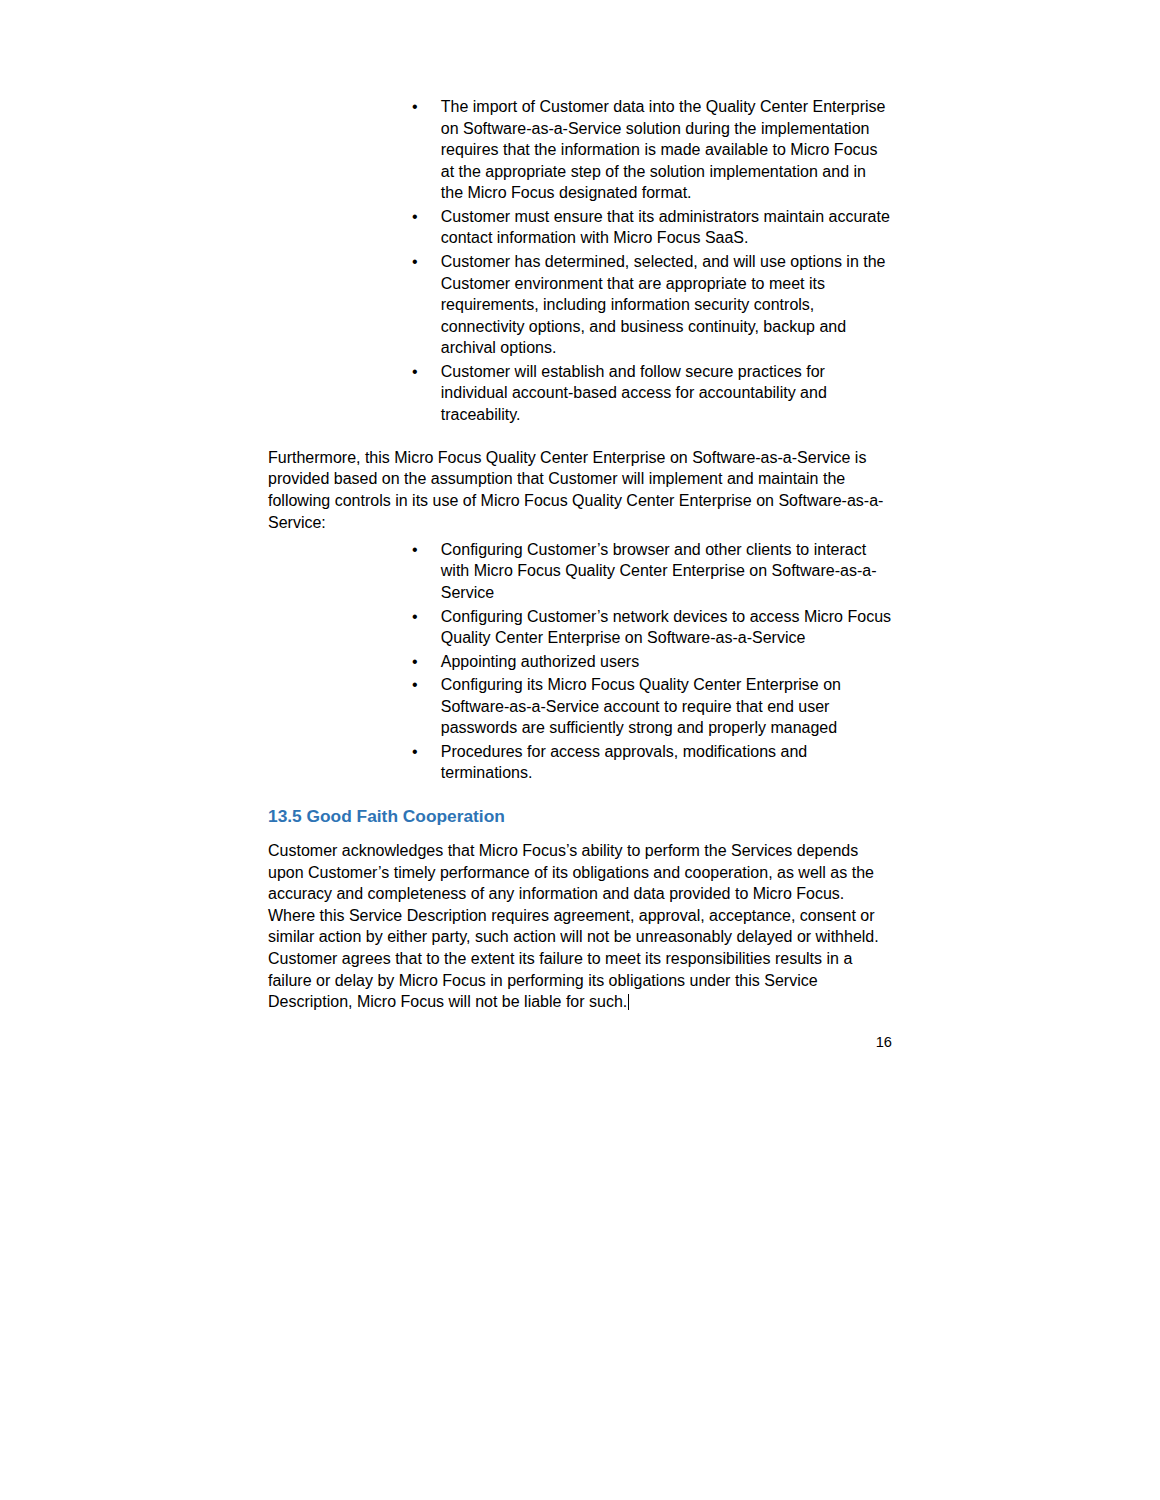The import of Customer data into the Quality Center Enterprise on Software-as-a-Service solution during the implementation requires that the information is made available to Micro Focus at the appropriate step of the solution implementation and in the Micro Focus designated format.
Customer must ensure that its administrators maintain accurate contact information with Micro Focus SaaS.
Customer has determined, selected, and will use options in the Customer environment that are appropriate to meet its requirements, including information security controls, connectivity options, and business continuity, backup and archival options.
Customer will establish and follow secure practices for individual account-based access for accountability and traceability.
Furthermore, this Micro Focus Quality Center Enterprise on Software-as-a-Service is provided based on the assumption that Customer will implement and maintain the following controls in its use of Micro Focus Quality Center Enterprise on Software-as-a-Service:
Configuring Customer’s browser and other clients to interact with Micro Focus Quality Center Enterprise on Software-as-a-Service
Configuring Customer’s network devices to access Micro Focus Quality Center Enterprise on Software-as-a-Service
Appointing authorized users
Configuring its Micro Focus Quality Center Enterprise on Software-as-a-Service account to require that end user passwords are sufficiently strong and properly managed
Procedures for access approvals, modifications and terminations.
13.5 Good Faith Cooperation
Customer acknowledges that Micro Focus’s ability to perform the Services depends upon Customer’s timely performance of its obligations and cooperation, as well as the accuracy and completeness of any information and data provided to Micro Focus. Where this Service Description requires agreement, approval, acceptance, consent or similar action by either party, such action will not be unreasonably delayed or withheld. Customer agrees that to the extent its failure to meet its responsibilities results in a failure or delay by Micro Focus in performing its obligations under this Service Description, Micro Focus will not be liable for such.
16